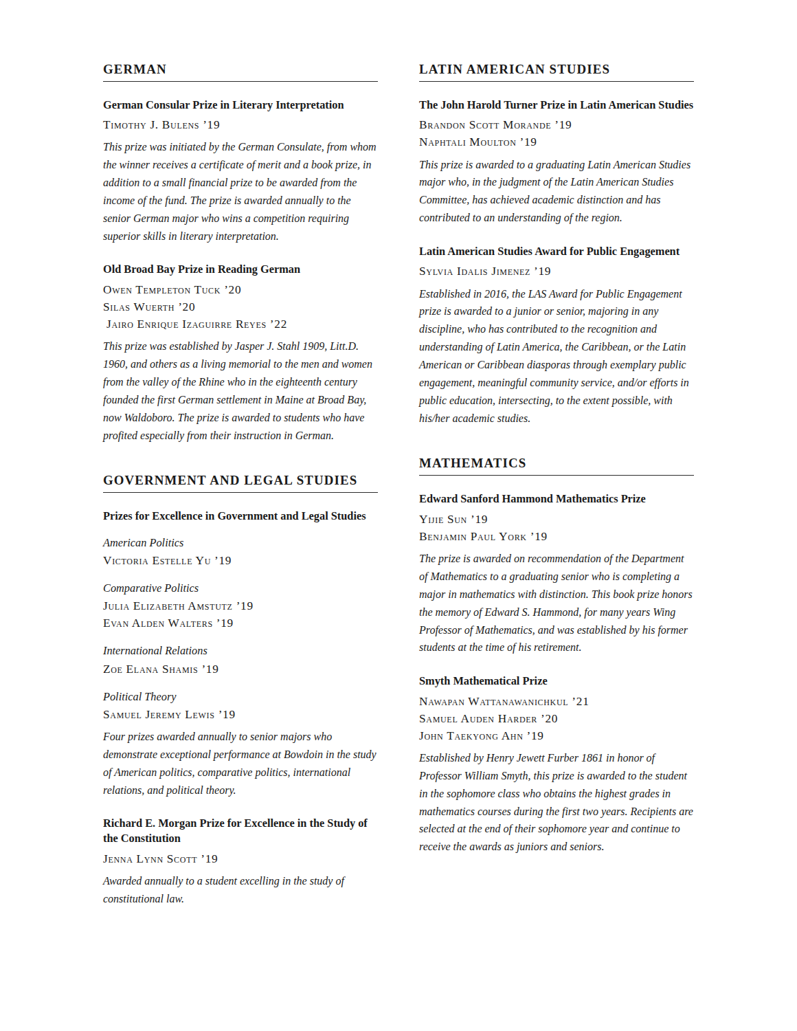German
German Consular Prize in Literary Interpretation
Timothy J. Bulens ’19
This prize was initiated by the German Consulate, from whom the winner receives a certificate of merit and a book prize, in addition to a small financial prize to be awarded from the income of the fund. The prize is awarded annually to the senior German major who wins a competition requiring superior skills in literary interpretation.
Old Broad Bay Prize in Reading German
Owen Templeton Tuck ’20
Silas Wuerth ’20
Jairo Enrique Izaguirre Reyes ’22
This prize was established by Jasper J. Stahl 1909, Litt.D. 1960, and others as a living memorial to the men and women from the valley of the Rhine who in the eighteenth century founded the first German settlement in Maine at Broad Bay, now Waldoboro. The prize is awarded to students who have profited especially from their instruction in German.
Government and Legal Studies
Prizes for Excellence in Government and Legal Studies
American Politics
Victoria Estelle Yu ’19
Comparative Politics
Julia Elizabeth Amstutz ’19
Evan Alden Walters ’19
International Relations
Zoe Elana Shamis ’19
Political Theory
Samuel Jeremy Lewis ’19
Four prizes awarded annually to senior majors who demonstrate exceptional performance at Bowdoin in the study of American politics, comparative politics, international relations, and political theory.
Richard E. Morgan Prize for Excellence in the Study of the Constitution
Jenna Lynn Scott ’19
Awarded annually to a student excelling in the study of constitutional law.
Latin American Studies
The John Harold Turner Prize in Latin American Studies
Brandon Scott Morande ’19
Naphtali Moulton ’19
This prize is awarded to a graduating Latin American Studies major who, in the judgment of the Latin American Studies Committee, has achieved academic distinction and has contributed to an understanding of the region.
Latin American Studies Award for Public Engagement
Sylvia Idalis Jimenez ’19
Established in 2016, the LAS Award for Public Engagement prize is awarded to a junior or senior, majoring in any discipline, who has contributed to the recognition and understanding of Latin America, the Caribbean, or the Latin American or Caribbean diasporas through exemplary public engagement, meaningful community service, and/or efforts in public education, intersecting, to the extent possible, with his/her academic studies.
Mathematics
Edward Sanford Hammond Mathematics Prize
Yijie Sun ’19
Benjamin Paul York ’19
The prize is awarded on recommendation of the Department of Mathematics to a graduating senior who is completing a major in mathematics with distinction. This book prize honors the memory of Edward S. Hammond, for many years Wing Professor of Mathematics, and was established by his former students at the time of his retirement.
Smyth Mathematical Prize
Nawapan Wattanawanichkul ’21
Samuel Auden Harder ’20
John Taekyong Ahn ’19
Established by Henry Jewett Furber 1861 in honor of Professor William Smyth, this prize is awarded to the student in the sophomore class who obtains the highest grades in mathematics courses during the first two years. Recipients are selected at the end of their sophomore year and continue to receive the awards as juniors and seniors.